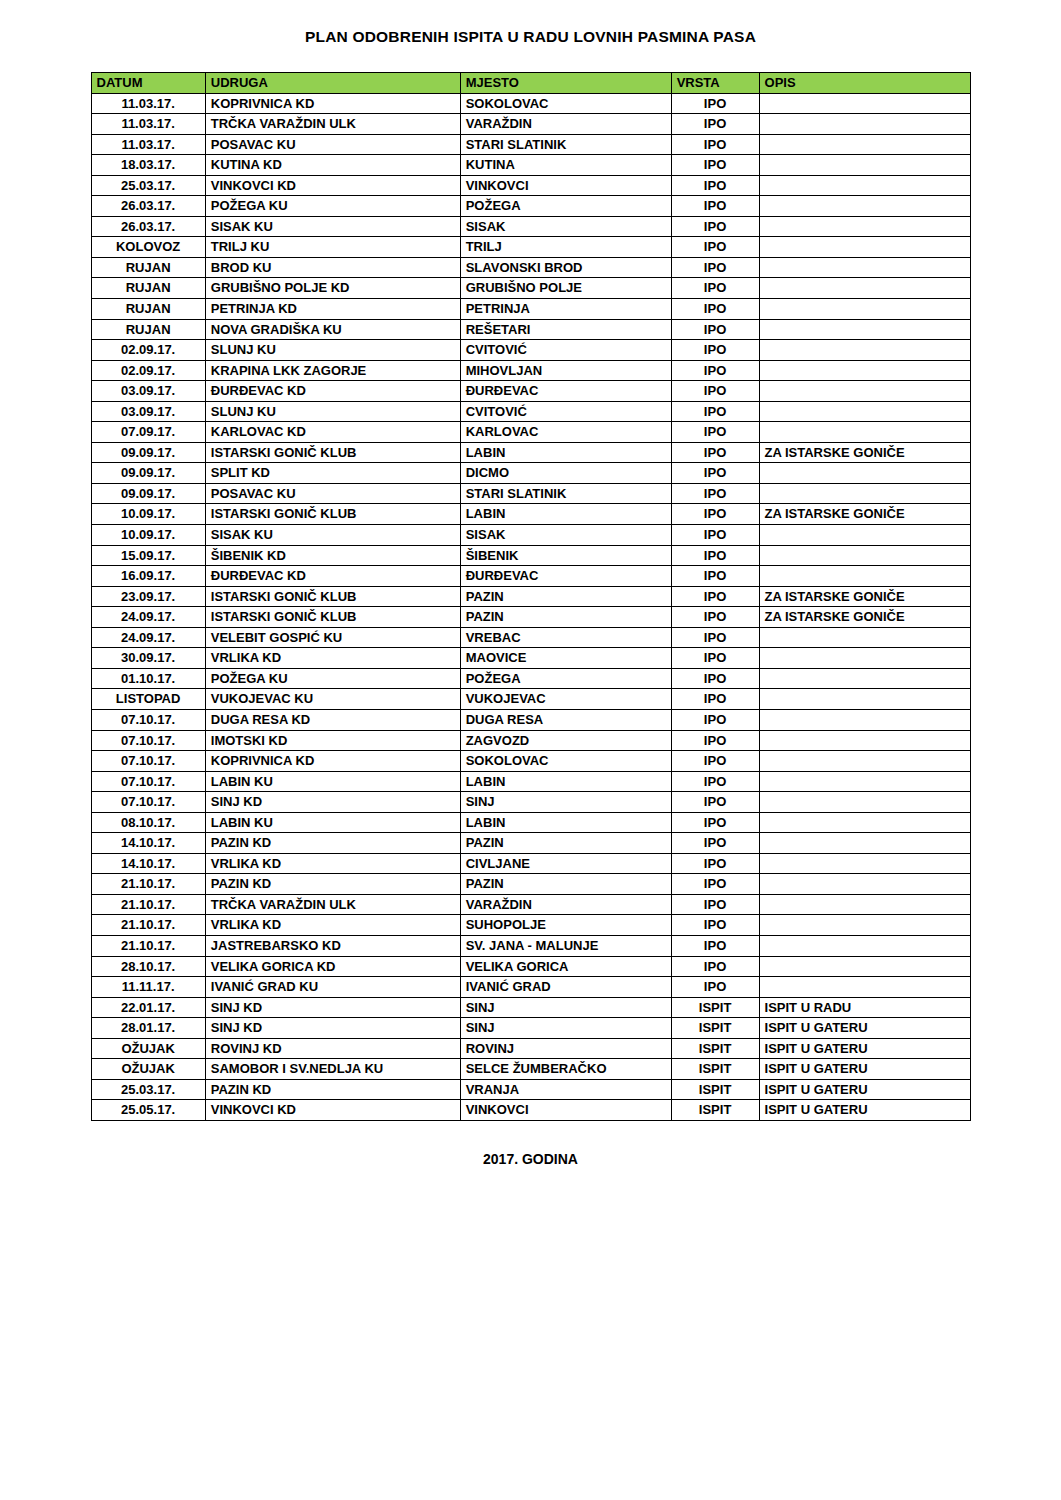PLAN ODOBRENIH ISPITA U RADU LOVNIH PASMINA PASA
2017. GODINA
| DATUM | UDRUGA | MJESTO | VRSTA | OPIS |
| --- | --- | --- | --- | --- |
| 11.03.17. | KOPRIVNICA KD | SOKOLOVAC | IPO | |
| 11.03.17. | TRČKA VARAŽDIN ULK | VARAŽDIN | IPO | |
| 11.03.17. | POSAVAC KU | STARI SLATINIK | IPO | |
| 18.03.17. | KUTINA KD | KUTINA | IPO | |
| 25.03.17. | VINKOVCI KD | VINKOVCI | IPO | |
| 26.03.17. | POŽEGA KU | POŽEGA | IPO | |
| 26.03.17. | SISAK KU | SISAK | IPO | |
| KOLOVOZ | TRILJ KU | TRILJ | IPO | |
| RUJAN | BROD KU | SLAVONSKI BROD | IPO | |
| RUJAN | GRUBIŠNO POLJE KD | GRUBIŠNO POLJE | IPO | |
| RUJAN | PETRINJA KD | PETRINJA | IPO | |
| RUJAN | NOVA GRADIŠKA KU | REŠETARI | IPO | |
| 02.09.17. | SLUNJ KU | CVITOVIĆ | IPO | |
| 02.09.17. | KRAPINA LKK ZAGORJE | MIHOVLJAN | IPO | |
| 03.09.17. | ĐURĐEVAC KD | ĐURĐEVAC | IPO | |
| 03.09.17. | SLUNJ KU | CVITOVIĆ | IPO | |
| 07.09.17. | KARLOVAC KD | KARLOVAC | IPO | |
| 09.09.17. | ISTARSKI GONIČ KLUB | LABIN | IPO | ZA ISTARSKE GONIČE |
| 09.09.17. | SPLIT KD | DICMO | IPO | |
| 09.09.17. | POSAVAC KU | STARI SLATINIK | IPO | |
| 10.09.17. | ISTARSKI GONIČ KLUB | LABIN | IPO | ZA ISTARSKE GONIČE |
| 10.09.17. | SISAK KU | SISAK | IPO | |
| 15.09.17. | ŠIBENIK KD | ŠIBENIK | IPO | |
| 16.09.17. | ĐURĐEVAC KD | ĐURĐEVAC | IPO | |
| 23.09.17. | ISTARSKI GONIČ KLUB | PAZIN | IPO | ZA ISTARSKE GONIČE |
| 24.09.17. | ISTARSKI GONIČ KLUB | PAZIN | IPO | ZA ISTARSKE GONIČE |
| 24.09.17. | VELEBIT GOSPIĆ KU | VREBAC | IPO | |
| 30.09.17. | VRLIKA KD | MAOVICE | IPO | |
| 01.10.17. | POŽEGA KU | POŽEGA | IPO | |
| LISTOPAD | VUKOJEVAC KU | VUKOJEVAC | IPO | |
| 07.10.17. | DUGA RESA KD | DUGA RESA | IPO | |
| 07.10.17. | IMOTSKI KD | ZAGVOZD | IPO | |
| 07.10.17. | KOPRIVNICA KD | SOKOLOVAC | IPO | |
| 07.10.17. | LABIN KU | LABIN | IPO | |
| 07.10.17. | SINJ KD | SINJ | IPO | |
| 08.10.17. | LABIN KU | LABIN | IPO | |
| 14.10.17. | PAZIN KD | PAZIN | IPO | |
| 14.10.17. | VRLIKA KD | CIVLJANE | IPO | |
| 21.10.17. | PAZIN KD | PAZIN | IPO | |
| 21.10.17. | TRČKA VARAŽDIN ULK | VARAŽDIN | IPO | |
| 21.10.17. | VRLIKA KD | SUHOPOLJE | IPO | |
| 21.10.17. | JASTREBARSKO KD | SV. JANA - MALUNJE | IPO | |
| 28.10.17. | VELIKA GORICA KD | VELIKA GORICA | IPO | |
| 11.11.17. | IVANIĆ GRAD KU | IVANIĆ GRAD | IPO | |
| 22.01.17. | SINJ KD | SINJ | ISPIT | ISPIT U RADU |
| 28.01.17. | SINJ KD | SINJ | ISPIT | ISPIT U GATERU |
| OŽUJAK | ROVINJ KD | ROVINJ | ISPIT | ISPIT U GATERU |
| OŽUJAK | SAMOBOR I SV.NEDLJA KU | SELCE ŽUMBERAČKO | ISPIT | ISPIT U GATERU |
| 25.03.17. | PAZIN KD | VRANJA | ISPIT | ISPIT U GATERU |
| 25.05.17. | VINKOVCI KD | VINKOVCI | ISPIT | ISPIT U GATERU |